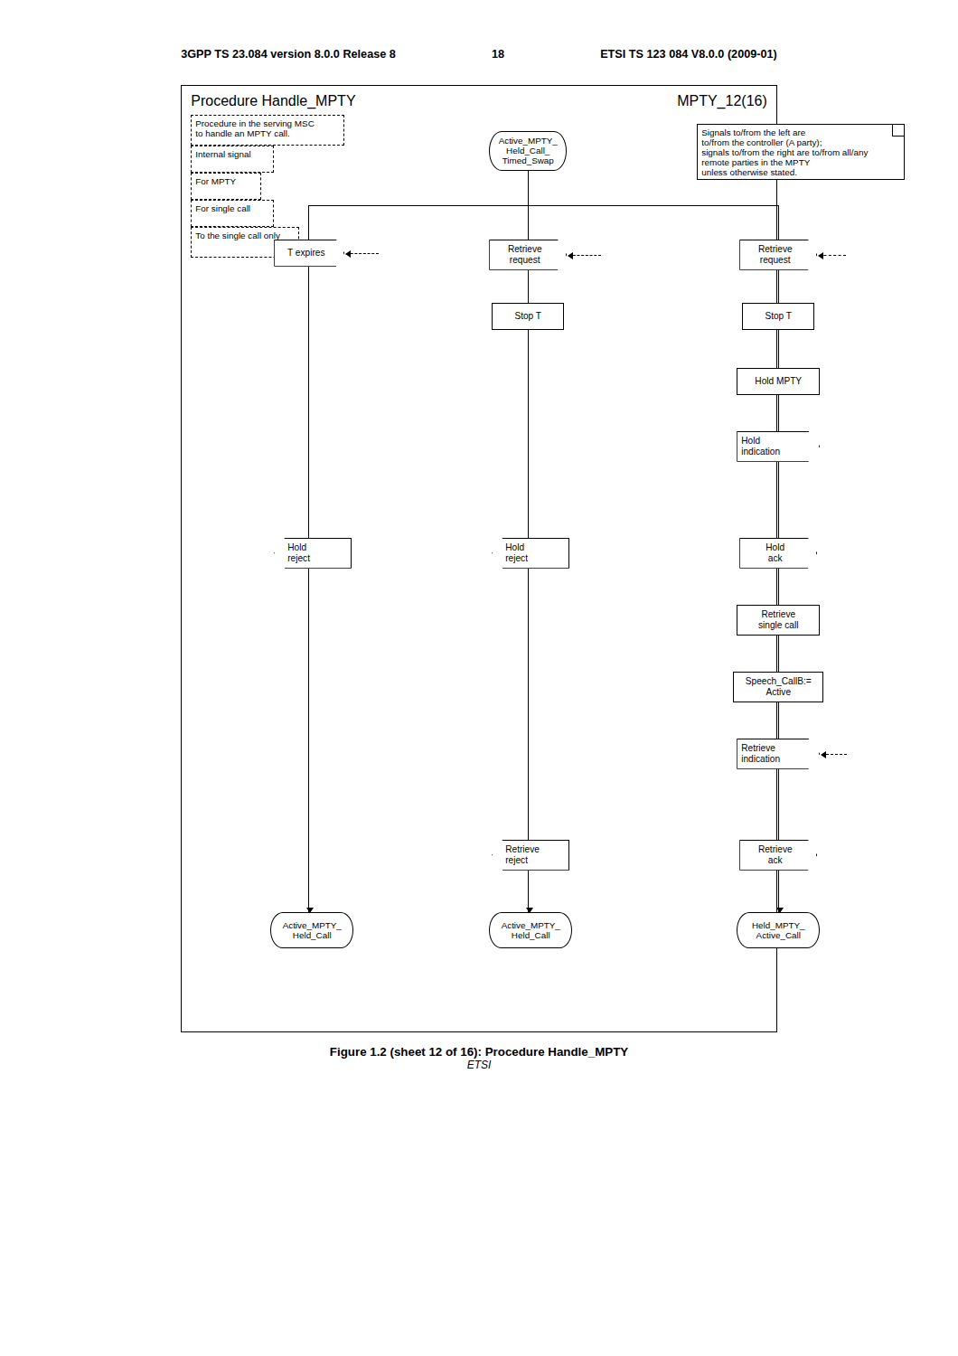3GPP TS 23.084 version 8.0.0 Release 8
18
ETSI TS 123 084 V8.0.0 (2009-01)
Procedure Handle_MPTY
MPTY_12(16)
Procedure in the serving MSC
to handle an MPTY call.
Signals to/from the left are
to/from the controller (A party);
signals to/from the right are to/from all/any
remote parties in the MPTY
unless otherwise stated.
Active_MPTY_
Held_Call_
Timed_Swap
T expires
Internal signal
Retrieve
request
For MPTY
Retrieve
request
For single call
Stop T
Stop T
Hold MPTY
Hold
indication
Hold
reject
Hold
reject
Hold
ack
Retrieve
single call
Speech_CallB:=
Active
Retrieve
indication
To the single call only
Retrieve
reject
Retrieve
ack
Active_MPTY_
Held_Call
Active_MPTY_
Held_Call
Held_MPTY_
Active_Call
Figure 1.2 (sheet 12 of 16): Procedure Handle_MPTY
ETSI